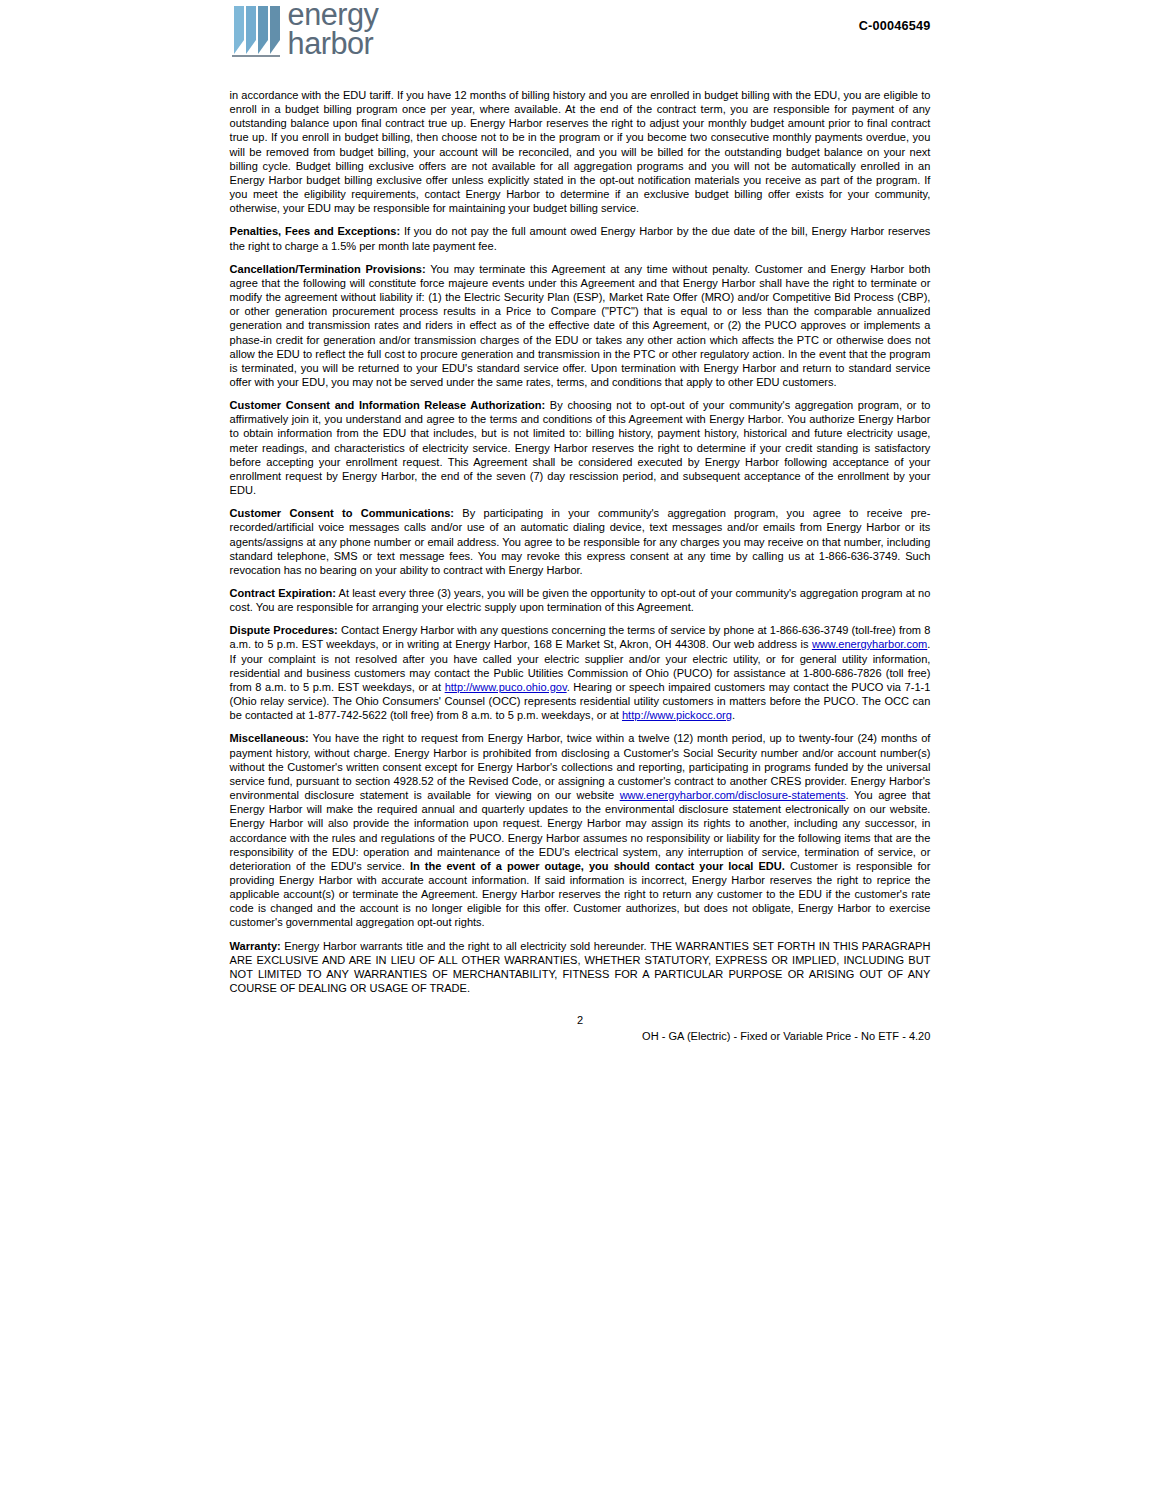energy
harbor
C-00046549
in accordance with the EDU tariff. If you have 12 months of billing history and you are enrolled in budget billing with the EDU, you are eligible to enroll in a budget billing program once per year, where available. At the end of the contract term, you are responsible for payment of any outstanding balance upon final contract true up. Energy Harbor reserves the right to adjust your monthly budget amount prior to final contract true up. If you enroll in budget billing, then choose not to be in the program or if you become two consecutive monthly payments overdue, you will be removed from budget billing, your account will be reconciled, and you will be billed for the outstanding budget balance on your next billing cycle. Budget billing exclusive offers are not available for all aggregation programs and you will not be automatically enrolled in an Energy Harbor budget billing exclusive offer unless explicitly stated in the opt-out notification materials you receive as part of the program. If you meet the eligibility requirements, contact Energy Harbor to determine if an exclusive budget billing offer exists for your community, otherwise, your EDU may be responsible for maintaining your budget billing service.
Penalties, Fees and Exceptions: If you do not pay the full amount owed Energy Harbor by the due date of the bill, Energy Harbor reserves the right to charge a 1.5% per month late payment fee.
Cancellation/Termination Provisions: You may terminate this Agreement at any time without penalty. Customer and Energy Harbor both agree that the following will constitute force majeure events under this Agreement and that Energy Harbor shall have the right to terminate or modify the agreement without liability if: (1) the Electric Security Plan (ESP), Market Rate Offer (MRO) and/or Competitive Bid Process (CBP), or other generation procurement process results in a Price to Compare ("PTC") that is equal to or less than the comparable annualized generation and transmission rates and riders in effect as of the effective date of this Agreement, or (2) the PUCO approves or implements a phase-in credit for generation and/or transmission charges of the EDU or takes any other action which affects the PTC or otherwise does not allow the EDU to reflect the full cost to procure generation and transmission in the PTC or other regulatory action. In the event that the program is terminated, you will be returned to your EDU's standard service offer. Upon termination with Energy Harbor and return to standard service offer with your EDU, you may not be served under the same rates, terms, and conditions that apply to other EDU customers.
Customer Consent and Information Release Authorization: By choosing not to opt-out of your community's aggregation program, or to affirmatively join it, you understand and agree to the terms and conditions of this Agreement with Energy Harbor. You authorize Energy Harbor to obtain information from the EDU that includes, but is not limited to: billing history, payment history, historical and future electricity usage, meter readings, and characteristics of electricity service. Energy Harbor reserves the right to determine if your credit standing is satisfactory before accepting your enrollment request. This Agreement shall be considered executed by Energy Harbor following acceptance of your enrollment request by Energy Harbor, the end of the seven (7) day rescission period, and subsequent acceptance of the enrollment by your EDU.
Customer Consent to Communications: By participating in your community's aggregation program, you agree to receive pre-recorded/artificial voice messages calls and/or use of an automatic dialing device, text messages and/or emails from Energy Harbor or its agents/assigns at any phone number or email address. You agree to be responsible for any charges you may receive on that number, including standard telephone, SMS or text message fees. You may revoke this express consent at any time by calling us at 1-866-636-3749. Such revocation has no bearing on your ability to contract with Energy Harbor.
Contract Expiration: At least every three (3) years, you will be given the opportunity to opt-out of your community's aggregation program at no cost. You are responsible for arranging your electric supply upon termination of this Agreement.
Dispute Procedures: Contact Energy Harbor with any questions concerning the terms of service by phone at 1-866-636-3749 (toll-free) from 8 a.m. to 5 p.m. EST weekdays, or in writing at Energy Harbor, 168 E Market St, Akron, OH 44308. Our web address is www.energyharbor.com. If your complaint is not resolved after you have called your electric supplier and/or your electric utility, or for general utility information, residential and business customers may contact the Public Utilities Commission of Ohio (PUCO) for assistance at 1-800-686-7826 (toll free) from 8 a.m. to 5 p.m. EST weekdays, or at http://www.puco.ohio.gov. Hearing or speech impaired customers may contact the PUCO via 7-1-1 (Ohio relay service). The Ohio Consumers' Counsel (OCC) represents residential utility customers in matters before the PUCO. The OCC can be contacted at 1-877-742-5622 (toll free) from 8 a.m. to 5 p.m. weekdays, or at http://www.pickocc.org.
Miscellaneous: You have the right to request from Energy Harbor, twice within a twelve (12) month period, up to twenty-four (24) months of payment history, without charge. Energy Harbor is prohibited from disclosing a Customer's Social Security number and/or account number(s) without the Customer's written consent except for Energy Harbor's collections and reporting, participating in programs funded by the universal service fund, pursuant to section 4928.52 of the Revised Code, or assigning a customer's contract to another CRES provider. Energy Harbor's environmental disclosure statement is available for viewing on our website www.energyharbor.com/disclosure-statements. You agree that Energy Harbor will make the required annual and quarterly updates to the environmental disclosure statement electronically on our website. Energy Harbor will also provide the information upon request. Energy Harbor may assign its rights to another, including any successor, in accordance with the rules and regulations of the PUCO. Energy Harbor assumes no responsibility or liability for the following items that are the responsibility of the EDU: operation and maintenance of the EDU's electrical system, any interruption of service, termination of service, or deterioration of the EDU's service. In the event of a power outage, you should contact your local EDU. Customer is responsible for providing Energy Harbor with accurate account information. If said information is incorrect, Energy Harbor reserves the right to reprice the applicable account(s) or terminate the Agreement. Energy Harbor reserves the right to return any customer to the EDU if the customer's rate code is changed and the account is no longer eligible for this offer. Customer authorizes, but does not obligate, Energy Harbor to exercise customer's governmental aggregation opt-out rights.
Warranty: Energy Harbor warrants title and the right to all electricity sold hereunder. THE WARRANTIES SET FORTH IN THIS PARAGRAPH ARE EXCLUSIVE AND ARE IN LIEU OF ALL OTHER WARRANTIES, WHETHER STATUTORY, EXPRESS OR IMPLIED, INCLUDING BUT NOT LIMITED TO ANY WARRANTIES OF MERCHANTABILITY, FITNESS FOR A PARTICULAR PURPOSE OR ARISING OUT OF ANY COURSE OF DEALING OR USAGE OF TRADE.
2
OH - GA (Electric) - Fixed or Variable Price - No ETF - 4.20